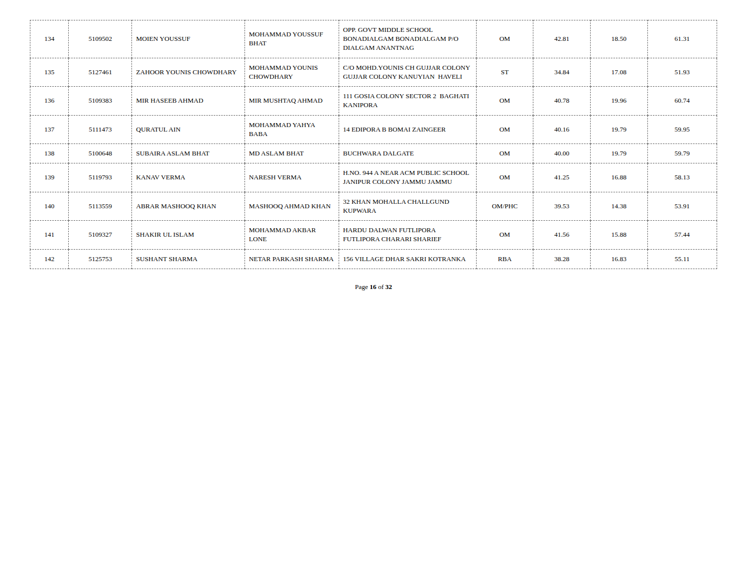| 134 | 5109502 | MOIEN YOUSSUF | MOHAMMAD YOUSSUF BHAT | OPP. GOVT MIDDLE SCHOOL BONADIALGAM BONADIALGAM P/O DIALGAM ANANTNAG | OM | 42.81 | 18.50 | 61.31 |
| 135 | 5127461 | ZAHOOR YOUNIS CHOWDHARY | MOHAMMAD YOUNIS CHOWDHARY | C/O MOHD.YOUNIS CH GUJJAR COLONY GUJJAR COLONY KANUYIAN HAVELI | ST | 34.84 | 17.08 | 51.93 |
| 136 | 5109383 | MIR HASEEB AHMAD | MIR MUSHTAQ AHMAD | 111 GOSIA COLONY SECTOR 2 BAGHATI KANIPORA | OM | 40.78 | 19.96 | 60.74 |
| 137 | 5111473 | QURATUL AIN | MOHAMMAD YAHYA BABA | 14 EDIPORA B BOMAI ZAINGEER | OM | 40.16 | 19.79 | 59.95 |
| 138 | 5100648 | SUBAIRA ASLAM BHAT | MD ASLAM BHAT | BUCHWARA DALGATE | OM | 40.00 | 19.79 | 59.79 |
| 139 | 5119793 | KANAV VERMA | NARESH VERMA | H.NO. 944 A NEAR ACM PUBLIC SCHOOL JANIPUR COLONY JAMMU JAMMU | OM | 41.25 | 16.88 | 58.13 |
| 140 | 5113559 | ABRAR MASHOOQ KHAN | MASHOOQ AHMAD KHAN | 32 KHAN MOHALLA CHALLGUND KUPWARA | OM/PHC | 39.53 | 14.38 | 53.91 |
| 141 | 5109327 | SHAKIR UL ISLAM | MOHAMMAD AKBAR LONE | HARDU DALWAN FUTLIPORA FUTLIPORA CHARARI SHARIEF | OM | 41.56 | 15.88 | 57.44 |
| 142 | 5125753 | SUSHANT SHARMA | NETAR PARKASH SHARMA | 156 VILLAGE DHAR SAKRI KOTRANKA | RBA | 38.28 | 16.83 | 55.11 |
Page 16 of 32